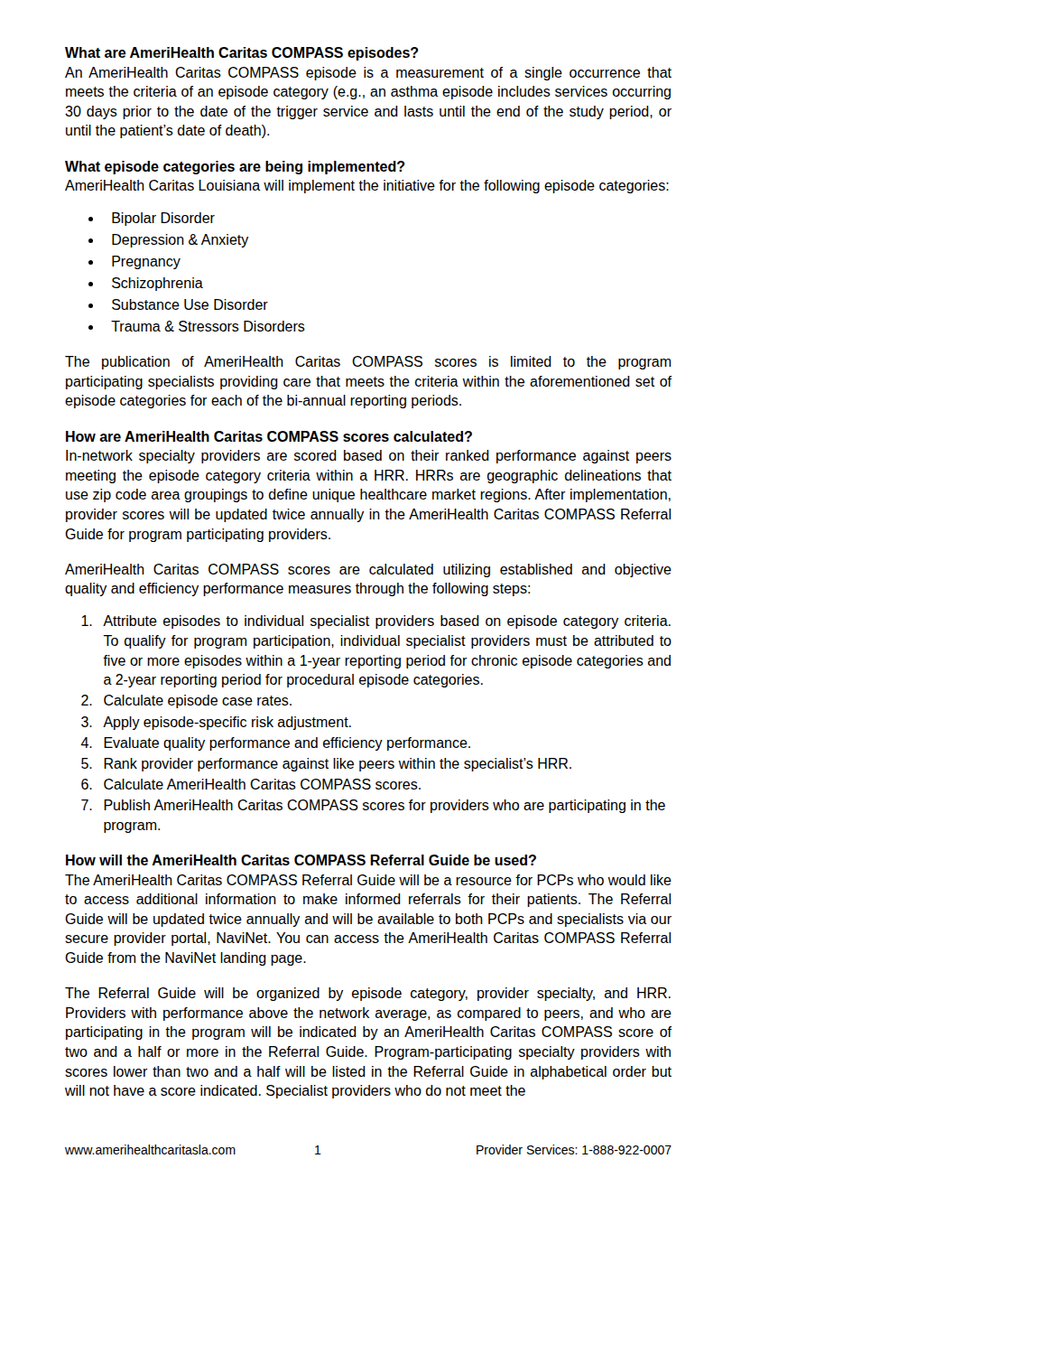What are AmeriHealth Caritas COMPASS episodes?
An AmeriHealth Caritas COMPASS episode is a measurement of a single occurrence that meets the criteria of an episode category (e.g., an asthma episode includes services occurring 30 days prior to the date of the trigger service and lasts until the end of the study period, or until the patient’s date of death).
What episode categories are being implemented?
AmeriHealth Caritas Louisiana will implement the initiative for the following episode categories:
Bipolar Disorder
Depression & Anxiety
Pregnancy
Schizophrenia
Substance Use Disorder
Trauma & Stressors Disorders
The publication of AmeriHealth Caritas COMPASS scores is limited to the program participating specialists providing care that meets the criteria within the aforementioned set of episode categories for each of the bi-annual reporting periods.
How are AmeriHealth Caritas COMPASS scores calculated?
In-network specialty providers are scored based on their ranked performance against peers meeting the episode category criteria within a HRR. HRRs are geographic delineations that use zip code area groupings to define unique healthcare market regions. After implementation, provider scores will be updated twice annually in the AmeriHealth Caritas COMPASS Referral Guide for program participating providers.
AmeriHealth Caritas COMPASS scores are calculated utilizing established and objective quality and efficiency performance measures through the following steps:
Attribute episodes to individual specialist providers based on episode category criteria. To qualify for program participation, individual specialist providers must be attributed to five or more episodes within a 1-year reporting period for chronic episode categories and a 2-year reporting period for procedural episode categories.
Calculate episode case rates.
Apply episode-specific risk adjustment.
Evaluate quality performance and efficiency performance.
Rank provider performance against like peers within the specialist’s HRR.
Calculate AmeriHealth Caritas COMPASS scores.
Publish AmeriHealth Caritas COMPASS scores for providers who are participating in the program.
How will the AmeriHealth Caritas COMPASS Referral Guide be used?
The AmeriHealth Caritas COMPASS Referral Guide will be a resource for PCPs who would like to access additional information to make informed referrals for their patients. The Referral Guide will be updated twice annually and will be available to both PCPs and specialists via our secure provider portal, NaviNet. You can access the AmeriHealth Caritas COMPASS Referral Guide from the NaviNet landing page.
The Referral Guide will be organized by episode category, provider specialty, and HRR. Providers with performance above the network average, as compared to peers, and who are participating in the program will be indicated by an AmeriHealth Caritas COMPASS score of two and a half or more in the Referral Guide. Program-participating specialty providers with scores lower than two and a half will be listed in the Referral Guide in alphabetical order but will not have a score indicated. Specialist providers who do not meet the
www.amerihealthcaritasla.com
1
Provider Services: 1-888-922-0007